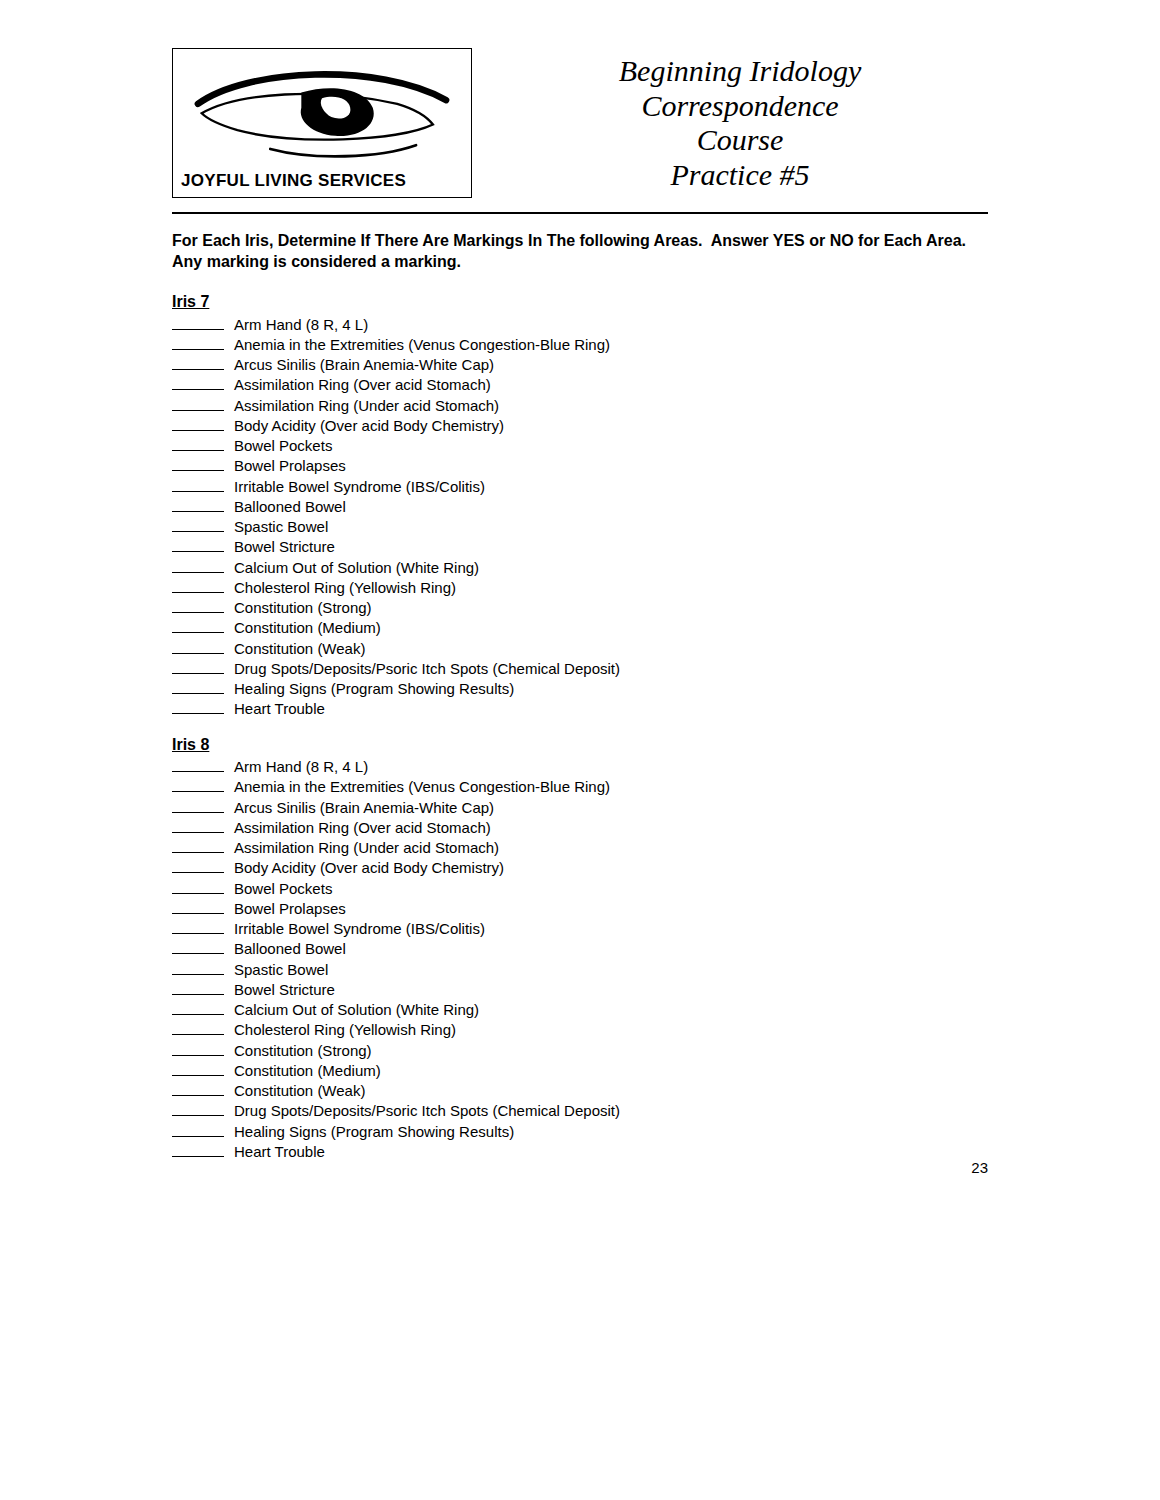JOYFUL LIVING SERVICES
Beginning Iridology
Correspondence
Course
Practice #5
For Each Iris, Determine If There Are Markings In The following Areas. Answer YES or NO for Each Area. Any marking is considered a marking.
Iris 7
Arm Hand (8 R, 4 L)
Anemia in the Extremities (Venus Congestion-Blue Ring)
Arcus Sinilis (Brain Anemia-White Cap)
Assimilation Ring (Over acid Stomach)
Assimilation Ring (Under acid Stomach)
Body Acidity (Over acid Body Chemistry)
Bowel Pockets
Bowel Prolapses
Irritable Bowel Syndrome (IBS/Colitis)
Ballooned Bowel
Spastic Bowel
Bowel Stricture
Calcium Out of Solution (White Ring)
Cholesterol Ring (Yellowish Ring)
Constitution (Strong)
Constitution (Medium)
Constitution (Weak)
Drug Spots/Deposits/Psoric Itch Spots (Chemical Deposit)
Healing Signs (Program Showing Results)
Heart Trouble
Iris 8
Arm Hand (8 R, 4 L)
Anemia in the Extremities (Venus Congestion-Blue Ring)
Arcus Sinilis (Brain Anemia-White Cap)
Assimilation Ring (Over acid Stomach)
Assimilation Ring (Under acid Stomach)
Body Acidity (Over acid Body Chemistry)
Bowel Pockets
Bowel Prolapses
Irritable Bowel Syndrome (IBS/Colitis)
Ballooned Bowel
Spastic Bowel
Bowel Stricture
Calcium Out of Solution (White Ring)
Cholesterol Ring (Yellowish Ring)
Constitution (Strong)
Constitution (Medium)
Constitution (Weak)
Drug Spots/Deposits/Psoric Itch Spots (Chemical Deposit)
Healing Signs (Program Showing Results)
Heart Trouble
23